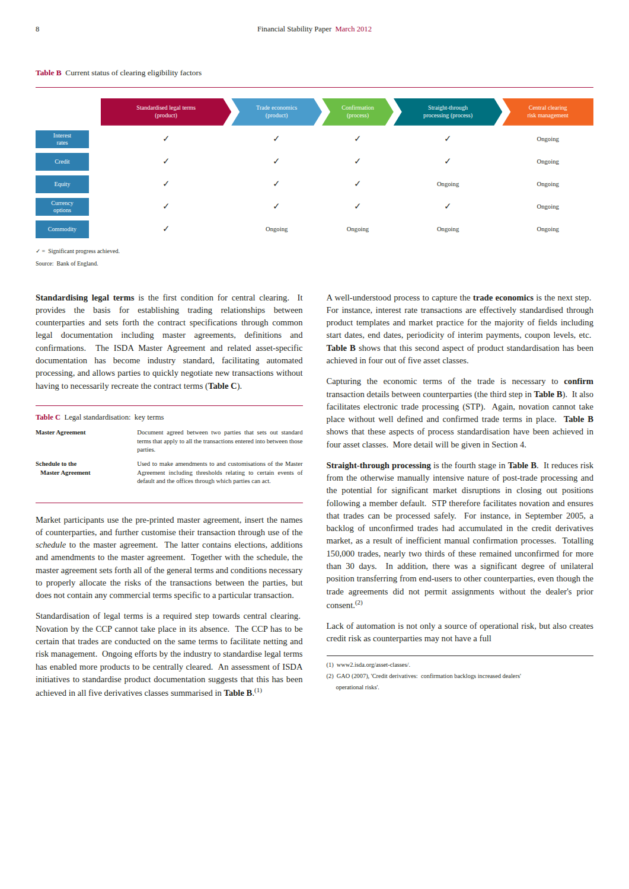8
Financial Stability Paper March 2012
Table B Current status of clearing eligibility factors
| | | Standardised legal terms (product) | Trade economics (product) | Confirmation (process) | Straight-through processing (process) | Central clearing risk management |
| Interest rates | | ✓ | ✓ | ✓ | ✓ | Ongoing |
| Credit | | ✓ | ✓ | ✓ | ✓ | Ongoing |
| Equity | | ✓ | ✓ | ✓ | Ongoing | Ongoing |
| Currency options | | ✓ | ✓ | ✓ | ✓ | Ongoing |
| Commodity | | ✓ | Ongoing | Ongoing | Ongoing | Ongoing |
✓ = Significant progress achieved.
Source: Bank of England.
Standardising legal terms is the first condition for central clearing. It provides the basis for establishing trading relationships between counterparties and sets forth the contract specifications through common legal documentation including master agreements, definitions and confirmations. The ISDA Master Agreement and related asset-specific documentation has become industry standard, facilitating automated processing, and allows parties to quickly negotiate new transactions without having to necessarily recreate the contract terms (Table C).
Table C Legal standardisation: key terms
| Master Agreement | Document agreed between two parties that sets out standard terms that apply to all the transactions entered into between those parties. |
| Schedule to the Master Agreement | Used to make amendments to and customisations of the Master Agreement including thresholds relating to certain events of default and the offices through which parties can act. |
Market participants use the pre-printed master agreement, insert the names of counterparties, and further customise their transaction through use of the schedule to the master agreement. The latter contains elections, additions and amendments to the master agreement. Together with the schedule, the master agreement sets forth all of the general terms and conditions necessary to properly allocate the risks of the transactions between the parties, but does not contain any commercial terms specific to a particular transaction.
Standardisation of legal terms is a required step towards central clearing. Novation by the CCP cannot take place in its absence. The CCP has to be certain that trades are conducted on the same terms to facilitate netting and risk management. Ongoing efforts by the industry to standardise legal terms has enabled more products to be centrally cleared. An assessment of ISDA initiatives to standardise product documentation suggests that this has been achieved in all five derivatives classes summarised in Table B.(1)
A well-understood process to capture the trade economics is the next step. For instance, interest rate transactions are effectively standardised through product templates and market practice for the majority of fields including start dates, end dates, periodicity of interim payments, coupon levels, etc. Table B shows that this second aspect of product standardisation has been achieved in four out of five asset classes.
Capturing the economic terms of the trade is necessary to confirm transaction details between counterparties (the third step in Table B). It also facilitates electronic trade processing (STP). Again, novation cannot take place without well defined and confirmed trade terms in place. Table B shows that these aspects of process standardisation have been achieved in four asset classes. More detail will be given in Section 4.
Straight-through processing is the fourth stage in Table B. It reduces risk from the otherwise manually intensive nature of post-trade processing and the potential for significant market disruptions in closing out positions following a member default. STP therefore facilitates novation and ensures that trades can be processed safely. For instance, in September 2005, a backlog of unconfirmed trades had accumulated in the credit derivatives market, as a result of inefficient manual confirmation processes. Totalling 150,000 trades, nearly two thirds of these remained unconfirmed for more than 30 days. In addition, there was a significant degree of unilateral position transferring from end-users to other counterparties, even though the trade agreements did not permit assignments without the dealer's prior consent.(2)
Lack of automation is not only a source of operational risk, but also creates credit risk as counterparties may not have a full
(1) www2.isda.org/asset-classes/.
(2) GAO (2007), 'Credit derivatives: confirmation backlogs increased dealers'
operational risks'.